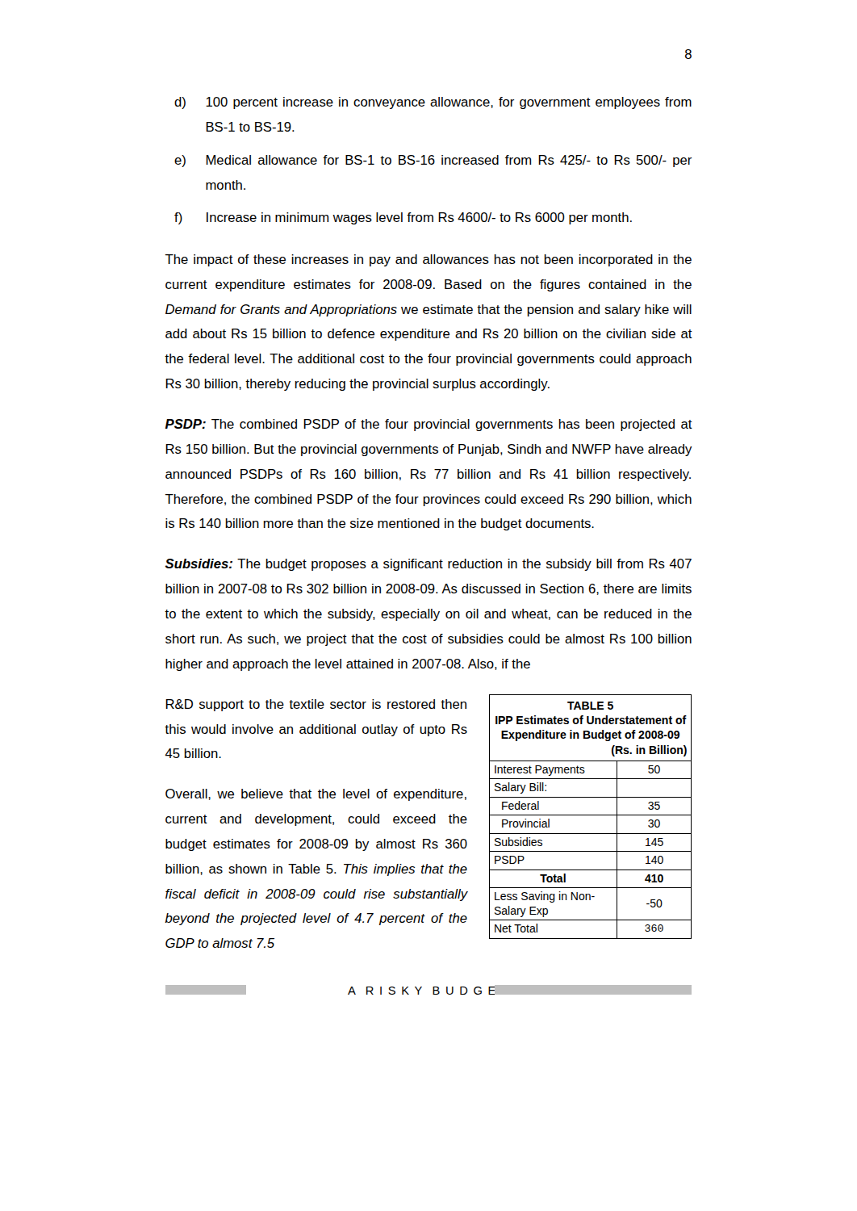8
d) 100 percent increase in conveyance allowance, for government employees from BS-1 to BS-19.
e) Medical allowance for BS-1 to BS-16 increased from Rs 425/- to Rs 500/- per month.
f) Increase in minimum wages level from Rs 4600/- to Rs 6000 per month.
The impact of these increases in pay and allowances has not been incorporated in the current expenditure estimates for 2008-09. Based on the figures contained in the Demand for Grants and Appropriations we estimate that the pension and salary hike will add about Rs 15 billion to defence expenditure and Rs 20 billion on the civilian side at the federal level. The additional cost to the four provincial governments could approach Rs 30 billion, thereby reducing the provincial surplus accordingly.
PSDP: The combined PSDP of the four provincial governments has been projected at Rs 150 billion. But the provincial governments of Punjab, Sindh and NWFP have already announced PSDPs of Rs 160 billion, Rs 77 billion and Rs 41 billion respectively. Therefore, the combined PSDP of the four provinces could exceed Rs 290 billion, which is Rs 140 billion more than the size mentioned in the budget documents.
Subsidies: The budget proposes a significant reduction in the subsidy bill from Rs 407 billion in 2007-08 to Rs 302 billion in 2008-09. As discussed in Section 6, there are limits to the extent to which the subsidy, especially on oil and wheat, can be reduced in the short run. As such, we project that the cost of subsidies could be almost Rs 100 billion higher and approach the level attained in 2007-08. Also, if the
| TABLE 5 IPP Estimates of Understatement of Expenditure in Budget of 2008-09 |
| (Rs. in Billion) |
| Interest Payments | 50 |
| Salary Bill: | |
| Federal | 35 |
| Provincial | 30 |
| Subsidies | 145 |
| PSDP | 140 |
| Total | 410 |
| Less Saving in Non-Salary Exp | -50 |
| Net Total | 360 |
R&D support to the textile sector is restored then this would involve an additional outlay of upto Rs 45 billion.
Overall, we believe that the level of expenditure, current and development, could exceed the budget estimates for 2008-09 by almost Rs 360 billion, as shown in Table 5. This implies that the fiscal deficit in 2008-09 could rise substantially beyond the projected level of 4.7 percent of the GDP to almost 7.5
A R I S K Y B U D G E T